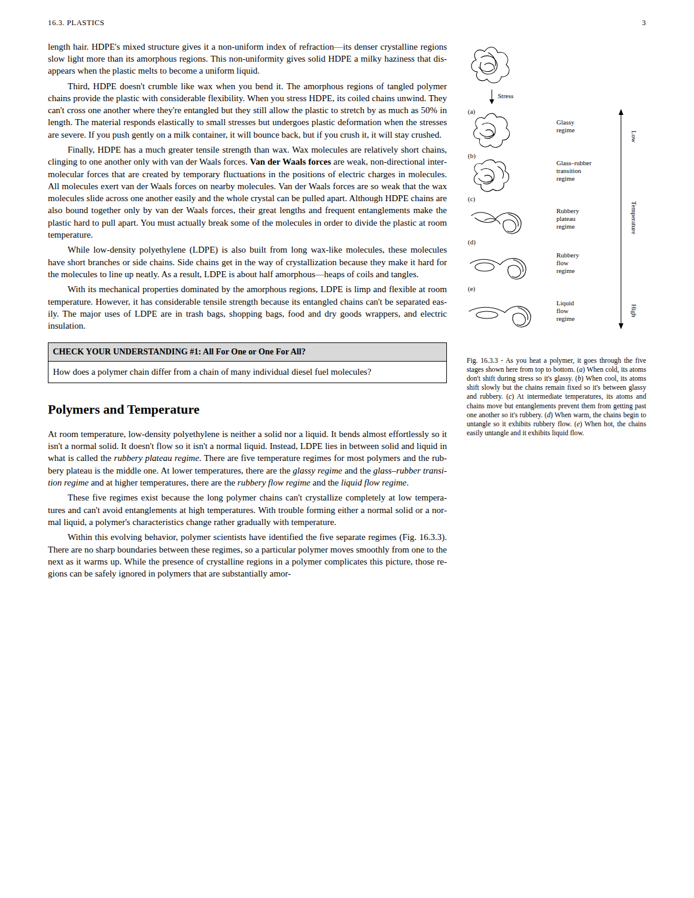16.3. PLASTICS 3
length hair. HDPE's mixed structure gives it a non-uniform index of refraction—its denser crystalline regions slow light more than its amorphous regions. This non-uniformity gives solid HDPE a milky haziness that disappears when the plastic melts to become a uniform liquid.
Third, HDPE doesn't crumble like wax when you bend it. The amorphous regions of tangled polymer chains provide the plastic with considerable flexibility. When you stress HDPE, its coiled chains unwind. They can't cross one another where they're entangled but they still allow the plastic to stretch by as much as 50% in length. The material responds elastically to small stresses but undergoes plastic deformation when the stresses are severe. If you push gently on a milk container, it will bounce back, but if you crush it, it will stay crushed.
Finally, HDPE has a much greater tensile strength than wax. Wax molecules are relatively short chains, clinging to one another only with van der Waals forces. Van der Waals forces are weak, non-directional intermolecular forces that are created by temporary fluctuations in the positions of electric charges in molecules. All molecules exert van der Waals forces on nearby molecules. Van der Waals forces are so weak that the wax molecules slide across one another easily and the whole crystal can be pulled apart. Although HDPE chains are also bound together only by van der Waals forces, their great lengths and frequent entanglements make the plastic hard to pull apart. You must actually break some of the molecules in order to divide the plastic at room temperature.
While low-density polyethylene (LDPE) is also built from long wax-like molecules, these molecules have short branches or side chains. Side chains get in the way of crystallization because they make it hard for the molecules to line up neatly. As a result, LDPE is about half amorphous—heaps of coils and tangles.
With its mechanical properties dominated by the amorphous regions, LDPE is limp and flexible at room temperature. However, it has considerable tensile strength because its entangled chains can't be separated easily. The major uses of LDPE are in trash bags, shopping bags, food and dry goods wrappers, and electric insulation.
CHECK YOUR UNDERSTANDING #1: All For One or One For All?
How does a polymer chain differ from a chain of many individual diesel fuel molecules?
Polymers and Temperature
At room temperature, low-density polyethylene is neither a solid nor a liquid. It bends almost effortlessly so it isn't a normal solid. It doesn't flow so it isn't a normal liquid. Instead, LDPE lies in between solid and liquid in what is called the rubbery plateau regime. There are five temperature regimes for most polymers and the rubbery plateau is the middle one. At lower temperatures, there are the glassy regime and the glass–rubber transition regime and at higher temperatures, there are the rubbery flow regime and the liquid flow regime.
These five regimes exist because the long polymer chains can't crystallize completely at low temperatures and can't avoid entanglements at high temperatures. With trouble forming either a normal solid or a normal liquid, a polymer's characteristics change rather gradually with temperature.
Within this evolving behavior, polymer scientists have identified the five separate regimes (Fig. 16.3.3). There are no sharp boundaries between these regimes, so a particular polymer moves smoothly from one to the next as it warms up. While the presence of crystalline regions in a polymer complicates this picture, those regions can be safely ignored in polymers that are substantially amor-
Stress (a) (b) (c) (d) (e) Glassy regime Glass–rubber transition regime Rubbery plateau regime Rubbery flow regime Liquid flow regime Low Temperature High
Fig. 16.3.3 - As you heat a polymer, it goes through the five stages shown here from top to bottom. (a) When cold, its atoms don't shift during stress so it's glassy. (b) When cool, its atoms shift slowly but the chains remain fixed so it's between glassy and rubbery. (c) At intermediate temperatures, its atoms and chains move but entanglements prevent them from getting past one another so it's rubbery. (d) When warm, the chains begin to untangle so it exhibits rubbery flow. (e) When hot, the chains easily untangle and it exhibits liquid flow.